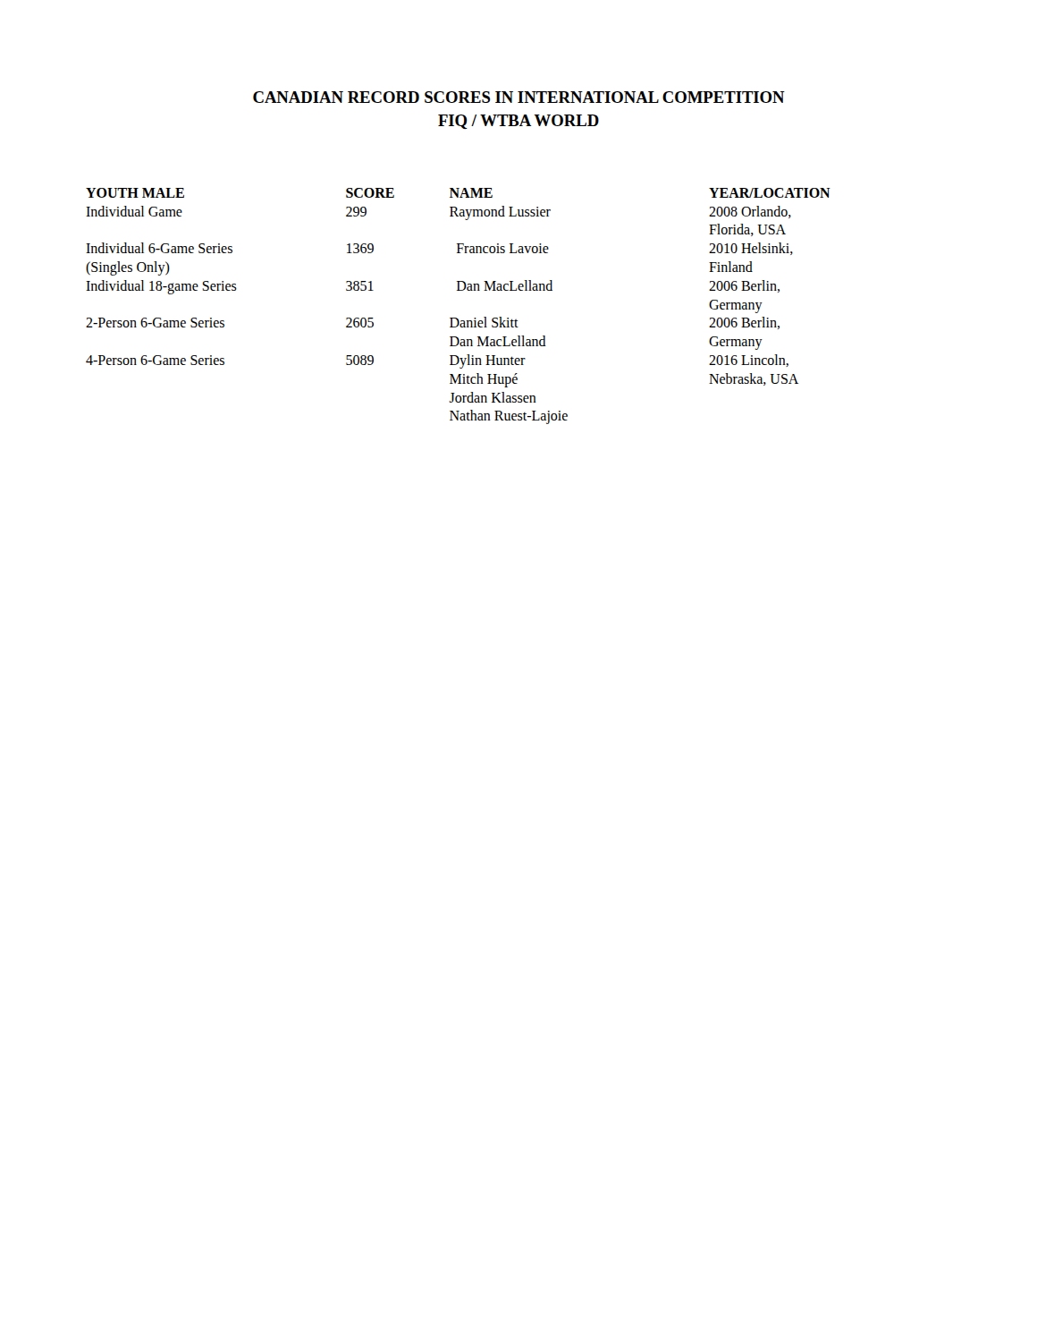CANADIAN RECORD SCORES IN INTERNATIONAL COMPETITION
FIQ / WTBA WORLD
| YOUTH MALE | SCORE | NAME | YEAR/LOCATION |
| --- | --- | --- | --- |
| Individual Game | 299 | Raymond Lussier | 2008 Orlando, Florida, USA |
| Individual 6-Game Series (Singles Only) | 1369 | Francois Lavoie | 2010 Helsinki, Finland |
| Individual 18-game Series | 3851 | Dan MacLelland | 2006 Berlin, Germany |
| 2-Person 6-Game Series | 2605 | Daniel Skitt Dan MacLelland | 2006 Berlin, Germany |
| 4-Person 6-Game Series | 5089 | Dylin Hunter Mitch Hupé Jordan Klassen Nathan Ruest-Lajoie | 2016 Lincoln, Nebraska, USA |